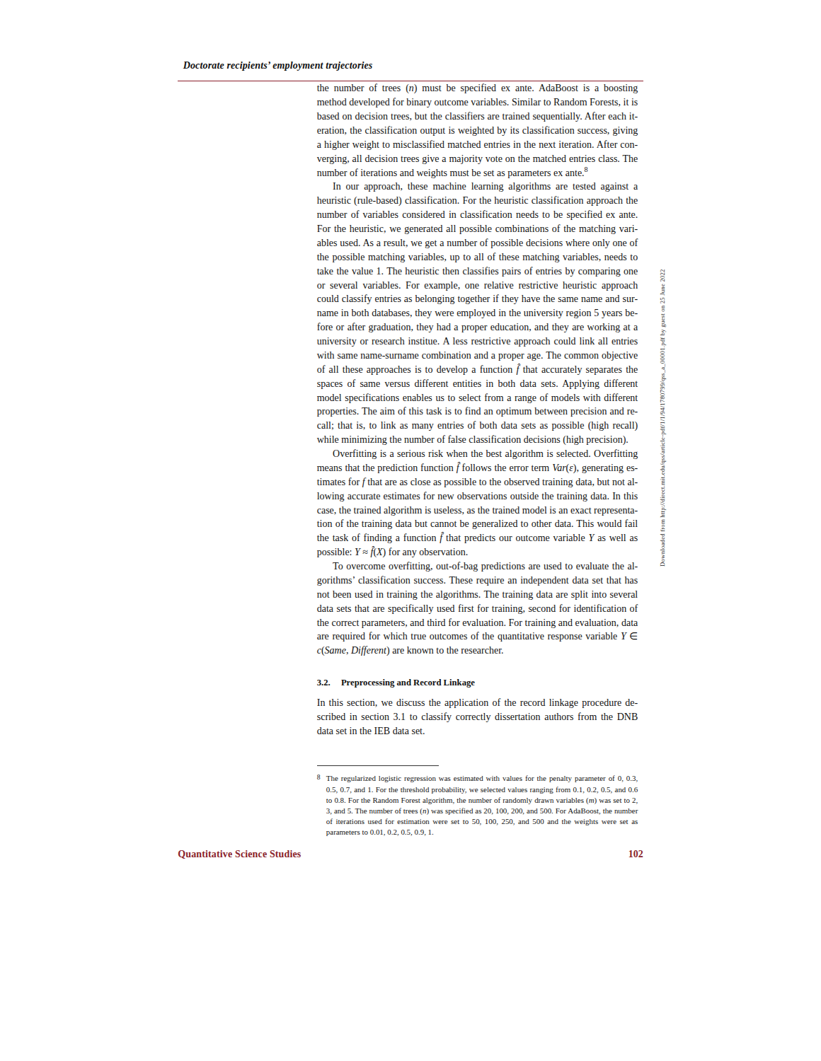Doctorate recipients’ employment trajectories
Downloaded from http://direct.mit.edu/qss/article-pdf/1/1/94/1780799/qss_a_00001.pdf by guest on 25 June 2022
the number of trees (n) must be specified ex ante. AdaBoost is a boosting method developed for binary outcome variables. Similar to Random Forests, it is based on decision trees, but the classifiers are trained sequentially. After each iteration, the classification output is weighted by its classification success, giving a higher weight to misclassified matched entries in the next iteration. After converging, all decision trees give a majority vote on the matched entries class. The number of iterations and weights must be set as parameters ex ante.8
In our approach, these machine learning algorithms are tested against a heuristic (rule-based) classification. For the heuristic classification approach the number of variables considered in classification needs to be specified ex ante. For the heuristic, we generated all possible combinations of the matching variables used. As a result, we get a number of possible decisions where only one of the possible matching variables, up to all of these matching variables, needs to take the value 1. The heuristic then classifies pairs of entries by comparing one or several variables. For example, one relative restrictive heuristic approach could classify entries as belonging together if they have the same name and surname in both databases, they were employed in the university region 5 years before or after graduation, they had a proper education, and they are working at a university or research institue. A less restrictive approach could link all entries with same name-surname combination and a proper age. The common objective of all these approaches is to develop a function f̂ that accurately separates the spaces of same versus different entities in both data sets. Applying different model specifications enables us to select from a range of models with different properties. The aim of this task is to find an optimum between precision and recall; that is, to link as many entries of both data sets as possible (high recall) while minimizing the number of false classification decisions (high precision).
Overfitting is a serious risk when the best algorithm is selected. Overfitting means that the prediction function f̂ follows the error term Var(ε), generating estimates for f that are as close as possible to the observed training data, but not allowing accurate estimates for new observations outside the training data. In this case, the trained algorithm is useless, as the trained model is an exact representation of the training data but cannot be generalized to other data. This would fail the task of finding a function f̂ that predicts our outcome variable Y as well as possible: Y ≈ f̂(X) for any observation.
To overcome overfitting, out-of-bag predictions are used to evaluate the algorithms’ classification success. These require an independent data set that has not been used in training the algorithms. The training data are split into several data sets that are specifically used first for training, second for identification of the correct parameters, and third for evaluation. For training and evaluation, data are required for which true outcomes of the quantitative response variable Y ∈ c(Same, Different) are known to the researcher.
3.2. Preprocessing and Record Linkage
In this section, we discuss the application of the record linkage procedure described in section 3.1 to classify correctly dissertation authors from the DNB data set in the IEB data set.
8 The regularized logistic regression was estimated with values for the penalty parameter of 0, 0.3, 0.5, 0.7, and 1. For the threshold probability, we selected values ranging from 0.1, 0.2, 0.5, and 0.6 to 0.8. For the Random Forest algorithm, the number of randomly drawn variables (m) was set to 2, 3, and 5. The number of trees (n) was specified as 20, 100, 200, and 500. For AdaBoost, the number of iterations used for estimation were set to 50, 100, 250, and 500 and the weights were set as parameters to 0.01, 0.2, 0.5, 0.9, 1.
Quantitative Science Studies
102